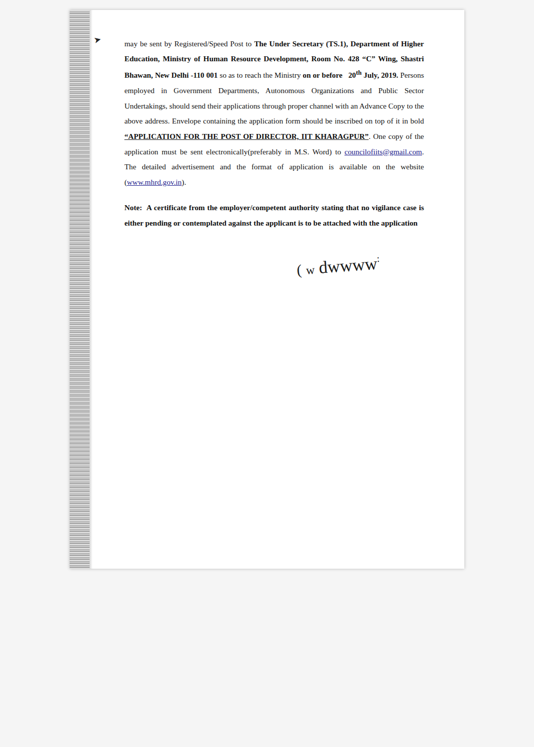➤
may be sent by Registered/Speed Post to The Under Secretary (TS.1), Department of Higher Education, Ministry of Human Resource Development, Room No. 428 “C” Wing, Shastri Bhawan, New Delhi -110 001 so as to reach the Ministry on or before 20th July, 2019. Persons employed in Government Departments, Autonomous Organizations and Public Sector Undertakings, should send their applications through proper channel with an Advance Copy to the above address. Envelope containing the application form should be inscribed on top of it in bold “APPLICATION FOR THE POST OF DIRECTOR, IIT KHARAGPUR”. One copy of the application must be sent electronically(preferably in M.S. Word) to councilofiits@gmail.com. The detailed advertisement and the format of application is available on the website (www.mhrd.gov.in).
Note: A certificate from the employer/competent authority stating that no vigilance case is either pending or contemplated against the applicant is to be attached with the application
( w dwwww∶